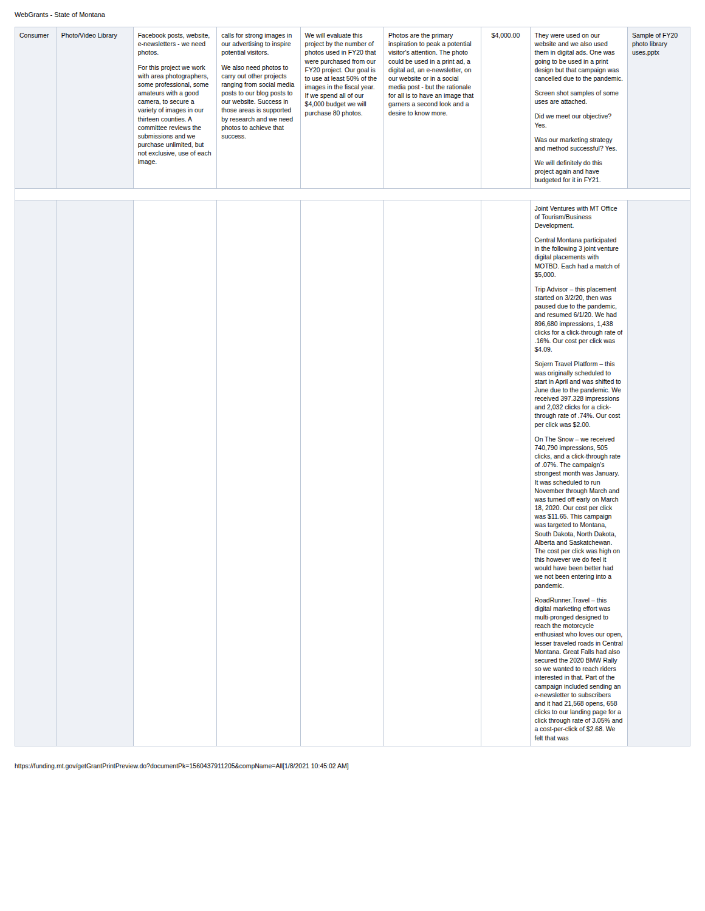WebGrants - State of Montana
| Consumer | Photo/Video Library | Facebook posts, website, e-newsletters - we need photos. For this project we work with area photographers, some professional, some amateurs with a good camera, to secure a variety of images in our thirteen counties. A committee reviews the submissions and we purchase unlimited, but not exclusive, use of each image. | calls for strong images in our advertising to inspire potential visitors. We also need photos to carry out other projects ranging from social media posts to our blog posts to our website. Success in those areas is supported by research and we need photos to achieve that success. | We will evaluate this project by the number of photos used in FY20 that were purchased from our FY20 project. Our goal is to use at least 50% of the images in the fiscal year. If we spend all of our $4,000 budget we will purchase 80 photos. | Photos are the primary inspiration to peak a potential visitor's attention. The photo could be used in a print ad, a digital ad, an e-newsletter, on our website or in a social media post - but the rationale for all is to have an image that garners a second look and a desire to know more. | $4,000.00 | They were used on our website and we also used them in digital ads. One was going to be used in a print design but that campaign was cancelled due to the pandemic. Screen shot samples of some uses are attached. Did we meet our objective? Yes. Was our marketing strategy and method successful? Yes. We will definitely do this project again and have budgeted for it in FY21. | Sample of FY20 photo library uses.pptx |
| | | | | | | | Joint Ventures with MT Office of Tourism/Business Development. Central Montana participated in the following 3 joint venture digital placements with MOTBD. Each had a match of $5,000. Trip Advisor – this placement started on 3/2/20, then was paused due to the pandemic, and resumed 6/1/20. We had 896,680 impressions, 1,438 clicks for a click-through rate of .16%. Our cost per click was $4.09. Sojern Travel Platform – this was originally scheduled to start in April and was shifted to June due to the pandemic. We received 397.328 impressions and 2,032 clicks for a click-through rate of .74%. Our cost per click was $2.00. On The Snow – we received 740,790 impressions, 505 clicks, and a click-through rate of .07%. The campaign's strongest month was January. It was scheduled to run November through March and was turned off early on March 18, 2020. Our cost per click was $11.65. This campaign was targeted to Montana, South Dakota, North Dakota, Alberta and Saskatchewan. The cost per click was high on this however we do feel it would have been better had we not been entering into a pandemic. RoadRunner.Travel – this digital marketing effort was multi-pronged designed to reach the motorcycle enthusiast who loves our open, lesser traveled roads in Central Montana. Great Falls had also secured the 2020 BMW Rally so we wanted to reach riders interested in that. Part of the campaign included sending an e-newsletter to subscribers and it had 21,568 opens, 658 clicks to our landing page for a click through rate of 3.05% and a cost-per-click of $2.68. We felt that was | |
https://funding.mt.gov/getGrantPrintPreview.do?documentPk=1560437911205&compName=All[1/8/2021 10:45:02 AM]